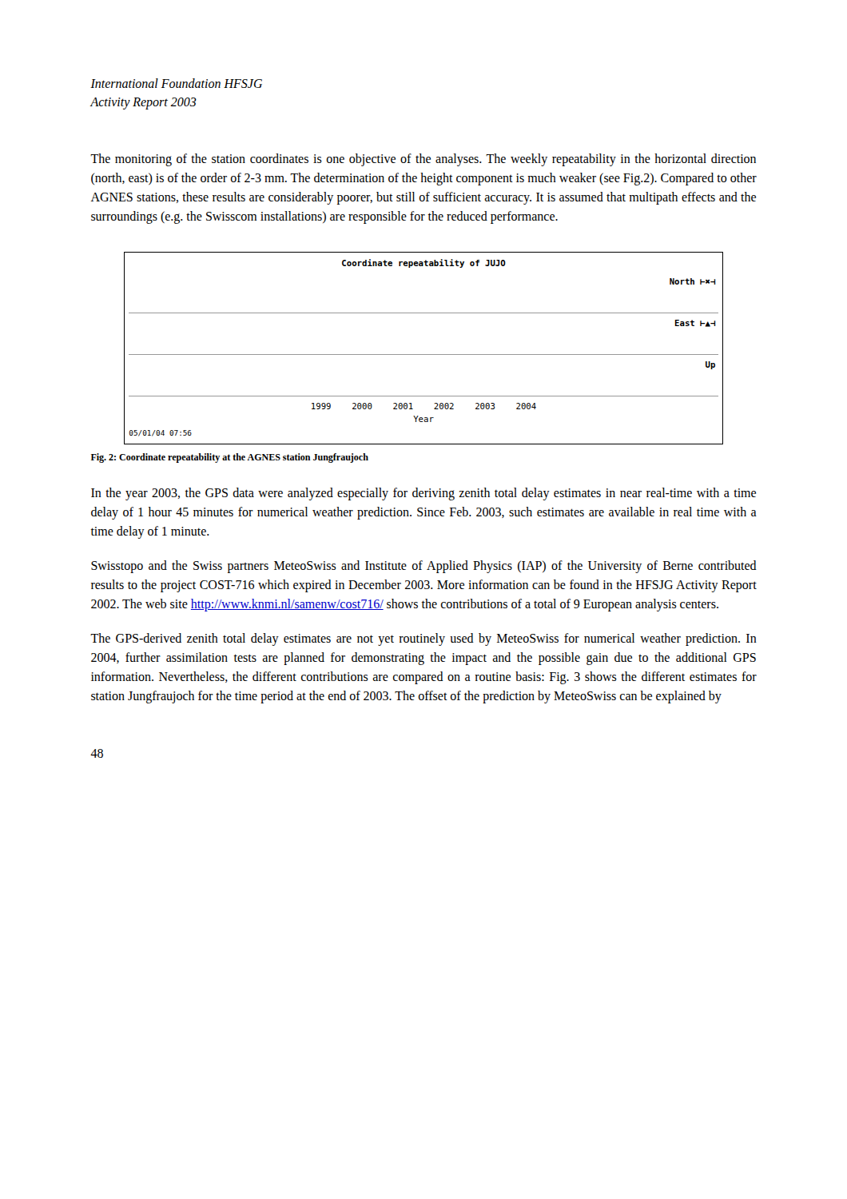International Foundation HFSJG
Activity Report 2003
The monitoring of the station coordinates is one objective of the analyses. The weekly repeatability in the horizontal direction (north, east) is of the order of 2-3 mm. The determination of the height component is much weaker (see Fig.2). Compared to other AGNES stations, these results are considerably poorer, but still of sufficient accuracy. It is assumed that multipath effects and the surroundings (e.g. the Swisscom installations) are responsible for the reduced performance.
Coordinate repeatability of JUJO
North ⊢✖⊣
East ⊢▲⊣
Up
1999 2000 2001 2002 2003 2004
Year
05/01/04 07:56
Fig. 2: Coordinate repeatability at the AGNES station Jungfraujoch
In the year 2003, the GPS data were analyzed especially for deriving zenith total delay estimates in near real-time with a time delay of 1 hour 45 minutes for numerical weather prediction. Since Feb. 2003, such estimates are available in real time with a time delay of 1 minute.
Swisstopo and the Swiss partners MeteoSwiss and Institute of Applied Physics (IAP) of the University of Berne contributed results to the project COST-716 which expired in December 2003. More information can be found in the HFSJG Activity Report 2002. The web site http://www.knmi.nl/samenw/cost716/ shows the contributions of a total of 9 European analysis centers.
The GPS-derived zenith total delay estimates are not yet routinely used by MeteoSwiss for numerical weather prediction. In 2004, further assimilation tests are planned for demonstrating the impact and the possible gain due to the additional GPS information. Nevertheless, the different contributions are compared on a routine basis: Fig. 3 shows the different estimates for station Jungfraujoch for the time period at the end of 2003. The offset of the prediction by MeteoSwiss can be explained by
48